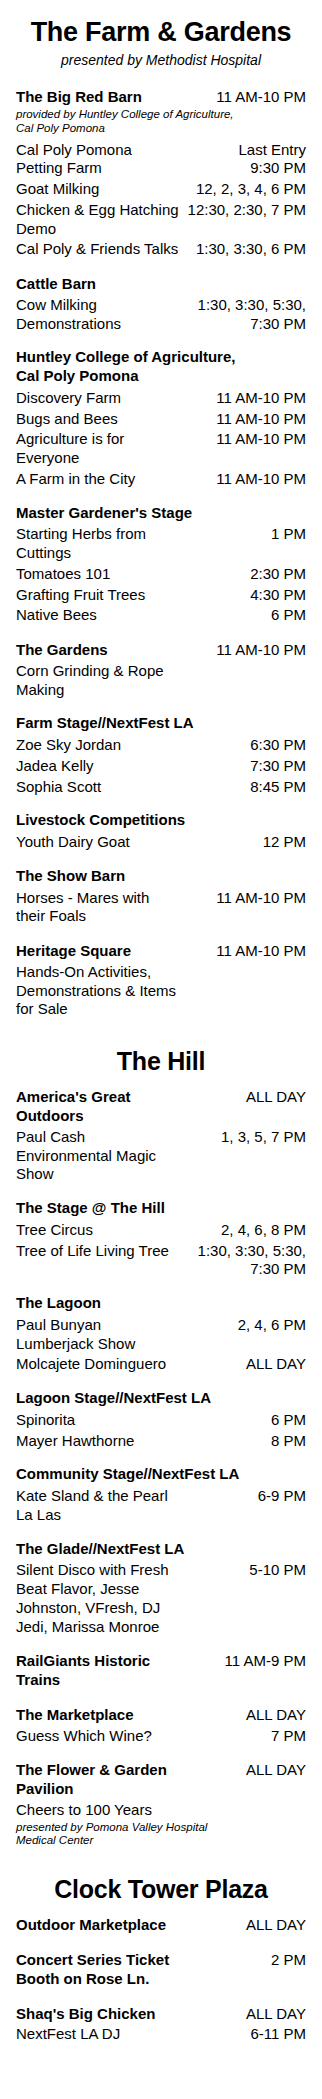The Farm & Gardens
presented by Methodist Hospital
| The Big Red Barn | 11 AM-10 PM |
provided by Huntley College of Agriculture,
Cal Poly Pomona
| Cal Poly Pomona Petting Farm | Last Entry 9:30 PM |
| Goat Milking | 12, 2, 3, 4, 6 PM |
| Chicken & Egg Hatching Demo | 12:30, 2:30, 7 PM |
| Cal Poly & Friends Talks | 1:30, 3:30, 6 PM |
| Cattle Barn | |
| Cow Milking Demonstrations | 1:30, 3:30, 5:30, 7:30 PM |
Huntley College of Agriculture,
Cal Poly Pomona
| Discovery Farm | 11 AM-10 PM |
| Bugs and Bees | 11 AM-10 PM |
| Agriculture is for Everyone | 11 AM-10 PM |
| A Farm in the City | 11 AM-10 PM |
Master Gardener's Stage
| Starting Herbs from Cuttings | 1 PM |
| Tomatoes 101 | 2:30 PM |
| Grafting Fruit Trees | 4:30 PM |
| Native Bees | 6 PM |
| The Gardens | 11 AM-10 PM |
| Corn Grinding & Rope Making | |
Farm Stage//NextFest LA
| Zoe Sky Jordan | 6:30 PM |
| Jadea Kelly | 7:30 PM |
| Sophia Scott | 8:45 PM |
Livestock Competitions
| Youth Dairy Goat | 12 PM |
The Show Barn
| Horses - Mares with their Foals | 11 AM-10 PM |
| Heritage Square | 11 AM-10 PM |
| Hands-On Activities, Demonstrations & Items for Sale | |
The Hill
| America's Great Outdoors | ALL DAY |
| Paul Cash Environmental Magic Show | 1, 3, 5, 7 PM |
The Stage @ The Hill
| Tree Circus | 2, 4, 6, 8 PM |
| Tree of Life Living Tree | 1:30, 3:30, 5:30, 7:30 PM |
The Lagoon
| Paul Bunyan Lumberjack Show | 2, 4, 6 PM |
| Molcajete Dominguero | ALL DAY |
Lagoon Stage//NextFest LA
| Spinorita | 6 PM |
| Mayer Hawthorne | 8 PM |
Community Stage//NextFest LA
| Kate Sland & the Pearl La Las | 6-9 PM |
The Glade//NextFest LA
| Silent Disco with Fresh Beat Flavor, Jesse Johnston, VFresh, DJ Jedi, Marissa Monroe | 5-10 PM |
| RailGiants Historic Trains | 11 AM-9 PM |
| The Marketplace | ALL DAY |
| Guess Which Wine? | 7 PM |
| The Flower & Garden Pavilion | ALL DAY |
| Cheers to 100 Years | |
presented by Pomona Valley Hospital
Medical Center
Clock Tower Plaza
| Outdoor Marketplace | ALL DAY |
| Concert Series Ticket Booth on Rose Ln. | 2 PM |
| Shaq's Big Chicken | ALL DAY |
| NextFest LA DJ | 6-11 PM |